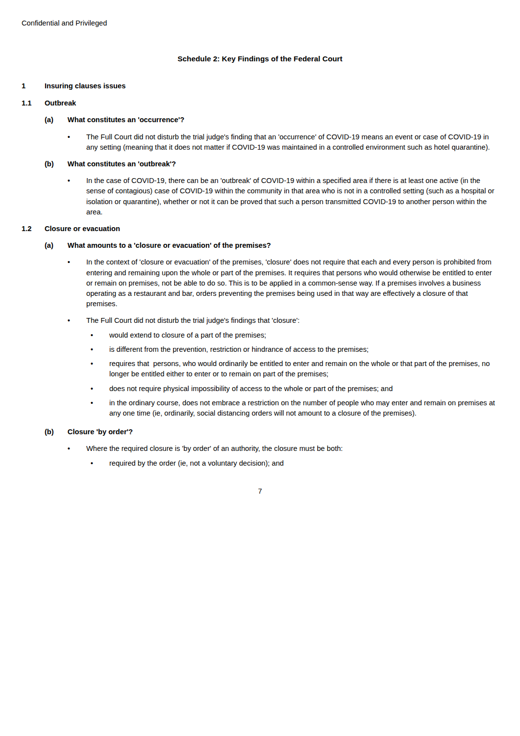Confidential and Privileged
Schedule 2: Key Findings of the Federal Court
1
Insuring clauses issues
1.1
Outbreak
(a)
What constitutes an 'occurrence'?
•
The Full Court did not disturb the trial judge's finding that an 'occurrence' of COVID-19 means an event or case of COVID-19 in any setting (meaning that it does not matter if COVID-19 was maintained in a controlled environment such as hotel quarantine).
(b)
What constitutes an 'outbreak'?
•
In the case of COVID-19, there can be an 'outbreak' of COVID-19 within a specified area if there is at least one active (in the sense of contagious) case of COVID-19 within the community in that area who is not in a controlled setting (such as a hospital or isolation or quarantine), whether or not it can be proved that such a person transmitted COVID-19 to another person within the area.
1.2
Closure or evacuation
(a)
What amounts to a 'closure or evacuation' of the premises?
•
In the context of 'closure or evacuation' of the premises, 'closure' does not require that each and every person is prohibited from entering and remaining upon the whole or part of the premises. It requires that persons who would otherwise be entitled to enter or remain on premises, not be able to do so. This is to be applied in a common-sense way. If a premises involves a business operating as a restaurant and bar, orders preventing the premises being used in that way are effectively a closure of that premises.
•
The Full Court did not disturb the trial judge's findings that 'closure':
•
would extend to closure of a part of the premises;
•
is different from the prevention, restriction or hindrance of access to the premises;
•
requires that persons, who would ordinarily be entitled to enter and remain on the whole or that part of the premises, no longer be entitled either to enter or to remain on part of the premises;
•
does not require physical impossibility of access to the whole or part of the premises; and
•
in the ordinary course, does not embrace a restriction on the number of people who may enter and remain on premises at any one time (ie, ordinarily, social distancing orders will not amount to a closure of the premises).
(b)
Closure 'by order'?
•
Where the required closure is 'by order' of an authority, the closure must be both:
•
required by the order (ie, not a voluntary decision); and
7